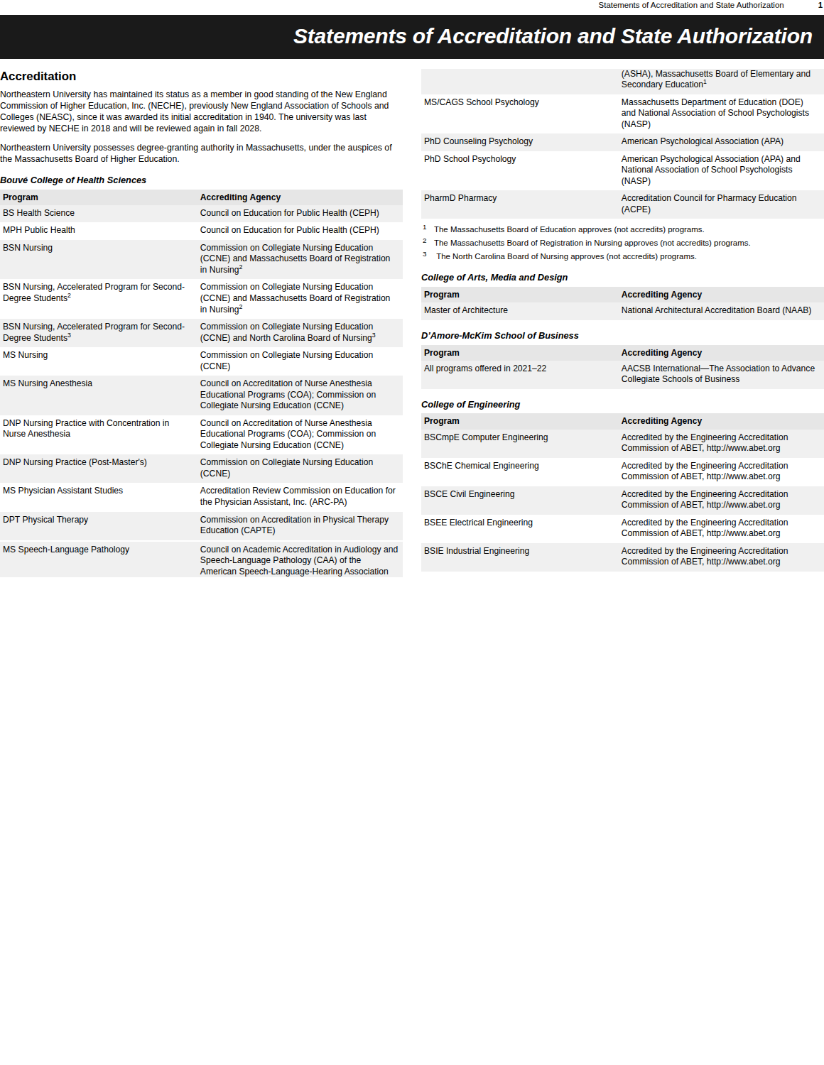Statements of Accreditation and State Authorization 1
Statements of Accreditation and State Authorization
Accreditation
Northeastern University has maintained its status as a member in good standing of the New England Commission of Higher Education, Inc. (NECHE), previously New England Association of Schools and Colleges (NEASC), since it was awarded its initial accreditation in 1940. The university was last reviewed by NECHE in 2018 and will be reviewed again in fall 2028.
Northeastern University possesses degree-granting authority in Massachusetts, under the auspices of the Massachusetts Board of Higher Education.
Bouvé College of Health Sciences
| Program | Accrediting Agency |
| --- | --- |
| BS Health Science | Council on Education for Public Health (CEPH) |
| MPH Public Health | Council on Education for Public Health (CEPH) |
| BSN Nursing | Commission on Collegiate Nursing Education (CCNE) and Massachusetts Board of Registration in Nursing 2 |
| BSN Nursing, Accelerated Program for Second-Degree Students 2 | Commission on Collegiate Nursing Education (CCNE) and Massachusetts Board of Registration in Nursing 2 |
| BSN Nursing, Accelerated Program for Second-Degree Students 3 | Commission on Collegiate Nursing Education (CCNE) and North Carolina Board of Nursing 3 |
| MS Nursing | Commission on Collegiate Nursing Education (CCNE) |
| MS Nursing Anesthesia | Council on Accreditation of Nurse Anesthesia Educational Programs (COA); Commission on Collegiate Nursing Education (CCNE) |
| DNP Nursing Practice with Concentration in Nurse Anesthesia | Council on Accreditation of Nurse Anesthesia Educational Programs (COA); Commission on Collegiate Nursing Education (CCNE) |
| DNP Nursing Practice (Post-Master's) | Commission on Collegiate Nursing Education (CCNE) |
| MS Physician Assistant Studies | Accreditation Review Commission on Education for the Physician Assistant, Inc. (ARC-PA) |
| DPT Physical Therapy | Commission on Accreditation in Physical Therapy Education (CAPTE) |
| MS Speech-Language Pathology | Council on Academic Accreditation in Audiology and Speech-Language Pathology (CAA) of the American Speech-Language-Hearing Association (ASHA), Massachusetts Board of Elementary and Secondary Education 1 |
| MS/CAGS School Psychology | Massachusetts Department of Education (DOE) and National Association of School Psychologists (NASP) |
| PhD Counseling Psychology | American Psychological Association (APA) |
| PhD School Psychology | American Psychological Association (APA) and National Association of School Psychologists (NASP) |
| PharmD Pharmacy | Accreditation Council for Pharmacy Education (ACPE) |
The Massachusetts Board of Education approves (not accredits) programs.
The Massachusetts Board of Registration in Nursing approves (not accredits) programs.
The North Carolina Board of Nursing approves (not accredits) programs.
College of Arts, Media and Design
| Program | Accrediting Agency |
| --- | --- |
| Master of Architecture | National Architectural Accreditation Board (NAAB) |
D’Amore-McKim School of Business
| Program | Accrediting Agency |
| --- | --- |
| All programs offered in 2021–22 | AACSB International—The Association to Advance Collegiate Schools of Business |
College of Engineering
| Program | Accrediting Agency |
| --- | --- |
| BSCmpE Computer Engineering | Accredited by the Engineering Accreditation Commission of ABET, http://www.abet.org |
| BSChE Chemical Engineering | Accredited by the Engineering Accreditation Commission of ABET, http://www.abet.org |
| BSCE Civil Engineering | Accredited by the Engineering Accreditation Commission of ABET, http://www.abet.org |
| BSEE Electrical Engineering | Accredited by the Engineering Accreditation Commission of ABET, http://www.abet.org |
| BSIE Industrial Engineering | Accredited by the Engineering Accreditation Commission of ABET, http://www.abet.org |